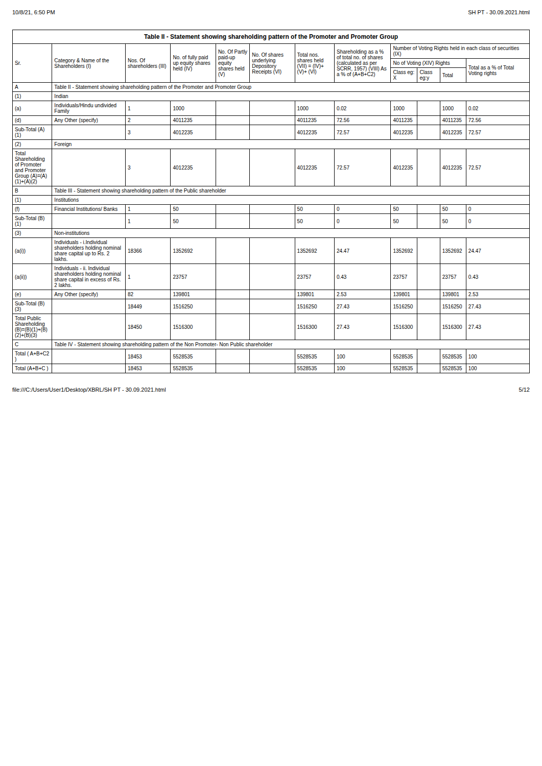10/8/21, 6:50 PM SH PT - 30.09.2021.html
Table II - Statement showing shareholding pattern of the Promoter and Promoter Group
| Sr. | Category & Name of the Shareholders (I) | Nos. Of shareholders (III) | No. of fully paid up equity shares held (IV) | No. Of Partly paid-up equity shares held (V) | No. Of shares underlying Depository Receipts (VI) | Total nos. shares held (VII) = (IV)+(V)+ (VI) | Shareholding as a % of total no. of shares (calculated as per SCRR, 1957) (VIII) As a % of (A+B+C2) | Number of Voting Rights held in each class of securities (IX) |
| --- | --- | --- | --- | --- | --- | --- | --- | --- |
| No of Voting (XIV) Rights | Total as a % of Total Voting rights |
| Class eg: X | Class eg:y | Total |
| A | Table II - Statement showing shareholding pattern of the Promoter and Promoter Group |
| (1) | Indian |
| (a) | Individuals/Hindu undivided Family | 1 | 1000 | | | 1000 | 0.02 | 1000 | | 1000 | 0.02 |
| (d) | Any Other (specify) | 2 | 4011235 | | | 4011235 | 72.56 | 4011235 | | 4011235 | 72.56 |
| Sub-Total (A)(1) | | 3 | 4012235 | | | 4012235 | 72.57 | 4012235 | | 4012235 | 72.57 |
| (2) | Foreign |
| Total Shareholding of Promoter and Promoter Group (A)=(A)(1)+(A)(2) | | 3 | 4012235 | | | 4012235 | 72.57 | 4012235 | | 4012235 | 72.57 |
| B | Table III - Statement showing shareholding pattern of the Public shareholder |
| (1) | Institutions |
| (f) | Financial Institutions/ Banks | 1 | 50 | | | 50 | 0 | 50 | | 50 | 0 |
| Sub-Total (B)(1) | | 1 | 50 | | | 50 | 0 | 50 | | 50 | 0 |
| (3) | Non-institutions |
| (a(i)) | Individuals - i.Individual shareholders holding nominal share capital up to Rs. 2 lakhs. | 18366 | 1352692 | | | 1352692 | 24.47 | 1352692 | | 1352692 | 24.47 |
| (a(ii)) | Individuals - ii. Individual shareholders holding nominal share capital in excess of Rs. 2 lakhs. | 1 | 23757 | | | 23757 | 0.43 | 23757 | | 23757 | 0.43 |
| (e) | Any Other (specify) | 82 | 139801 | | | 139801 | 2.53 | 139801 | | 139801 | 2.53 |
| Sub-Total (B)(3) | | 18449 | 1516250 | | | 1516250 | 27.43 | 1516250 | | 1516250 | 27.43 |
| Total Public Shareholding (B)=(B)(1)+(B)(2)+(B)(3) | | 18450 | 1516300 | | | 1516300 | 27.43 | 1516300 | | 1516300 | 27.43 |
| C | Table IV - Statement showing shareholding pattern of the Non Promoter- Non Public shareholder |
| Total ( A+B+C2 ) | | 18453 | 5528535 | | | 5528535 | 100 | 5528535 | | 5528535 | 100 |
| Total (A+B+C ) | | 18453 | 5528535 | | | 5528535 | 100 | 5528535 | | 5528535 | 100 |
file:///C:/Users/User1/Desktop/XBRL/SH PT - 30.09.2021.html 5/12